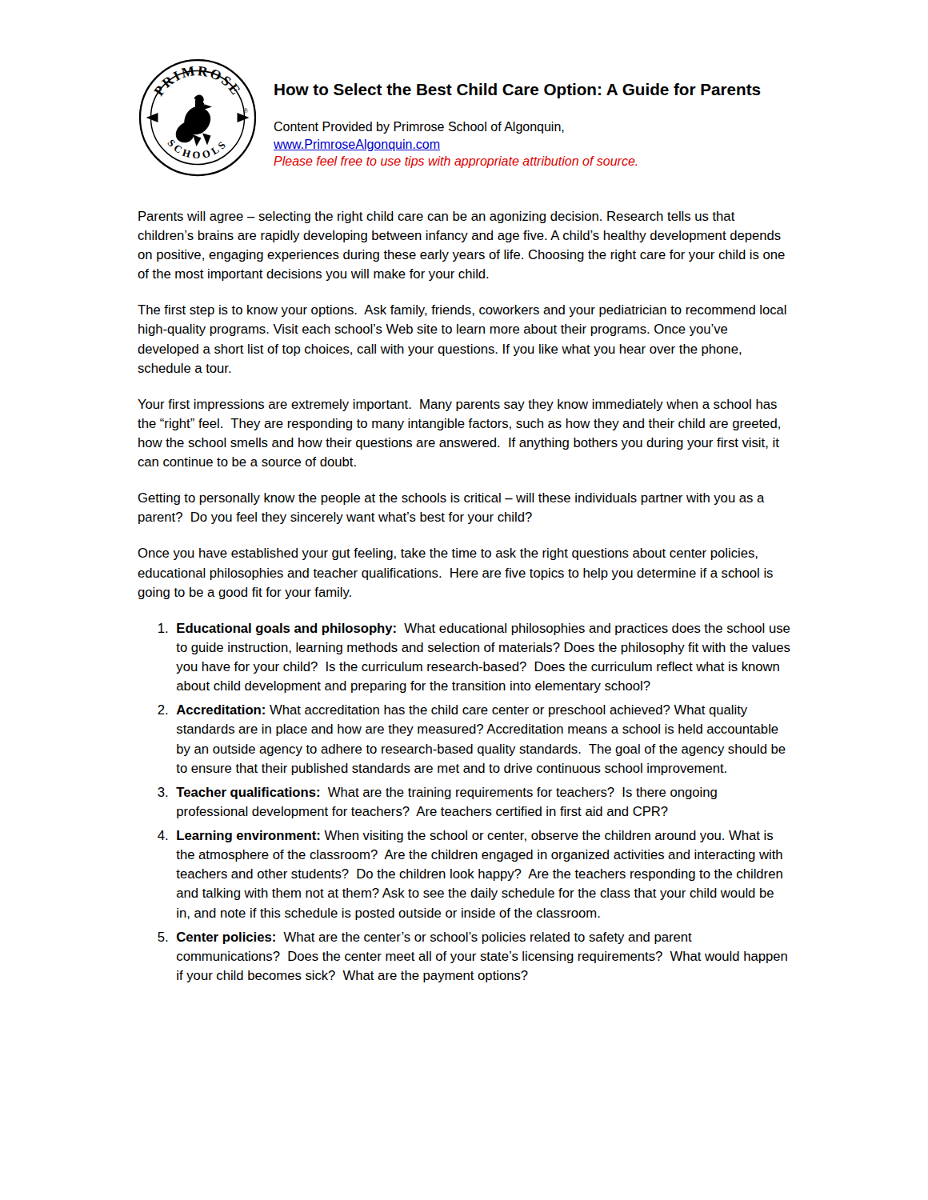PRIMROSE SCHOOLS ®
How to Select the Best Child Care Option: A Guide for Parents
Content Provided by Primrose School of Algonquin,
www.PrimroseAlgonquin.com Please feel free to use tips with appropriate attribution of source.
Parents will agree – selecting the right child care can be an agonizing decision. Research tells us that children’s brains are rapidly developing between infancy and age five. A child’s healthy development depends on positive, engaging experiences during these early years of life. Choosing the right care for your child is one of the most important decisions you will make for your child.
The first step is to know your options. Ask family, friends, coworkers and your pediatrician to recommend local high-quality programs. Visit each school’s Web site to learn more about their programs. Once you’ve developed a short list of top choices, call with your questions. If you like what you hear over the phone, schedule a tour.
Your first impressions are extremely important. Many parents say they know immediately when a school has the “right” feel. They are responding to many intangible factors, such as how they and their child are greeted, how the school smells and how their questions are answered. If anything bothers you during your first visit, it can continue to be a source of doubt.
Getting to personally know the people at the schools is critical – will these individuals partner with you as a parent? Do you feel they sincerely want what’s best for your child?
Once you have established your gut feeling, take the time to ask the right questions about center policies, educational philosophies and teacher qualifications. Here are five topics to help you determine if a school is going to be a good fit for your family.
Educational goals and philosophy: What educational philosophies and practices does the school use to guide instruction, learning methods and selection of materials? Does the philosophy fit with the values you have for your child? Is the curriculum research-based? Does the curriculum reflect what is known about child development and preparing for the transition into elementary school?
Accreditation: What accreditation has the child care center or preschool achieved? What quality standards are in place and how are they measured? Accreditation means a school is held accountable by an outside agency to adhere to research-based quality standards. The goal of the agency should be to ensure that their published standards are met and to drive continuous school improvement.
Teacher qualifications: What are the training requirements for teachers? Is there ongoing professional development for teachers? Are teachers certified in first aid and CPR?
Learning environment: When visiting the school or center, observe the children around you. What is the atmosphere of the classroom? Are the children engaged in organized activities and interacting with teachers and other students? Do the children look happy? Are the teachers responding to the children and talking with them not at them? Ask to see the daily schedule for the class that your child would be in, and note if this schedule is posted outside or inside of the classroom.
Center policies: What are the center’s or school’s policies related to safety and parent communications? Does the center meet all of your state’s licensing requirements? What would happen if your child becomes sick? What are the payment options?